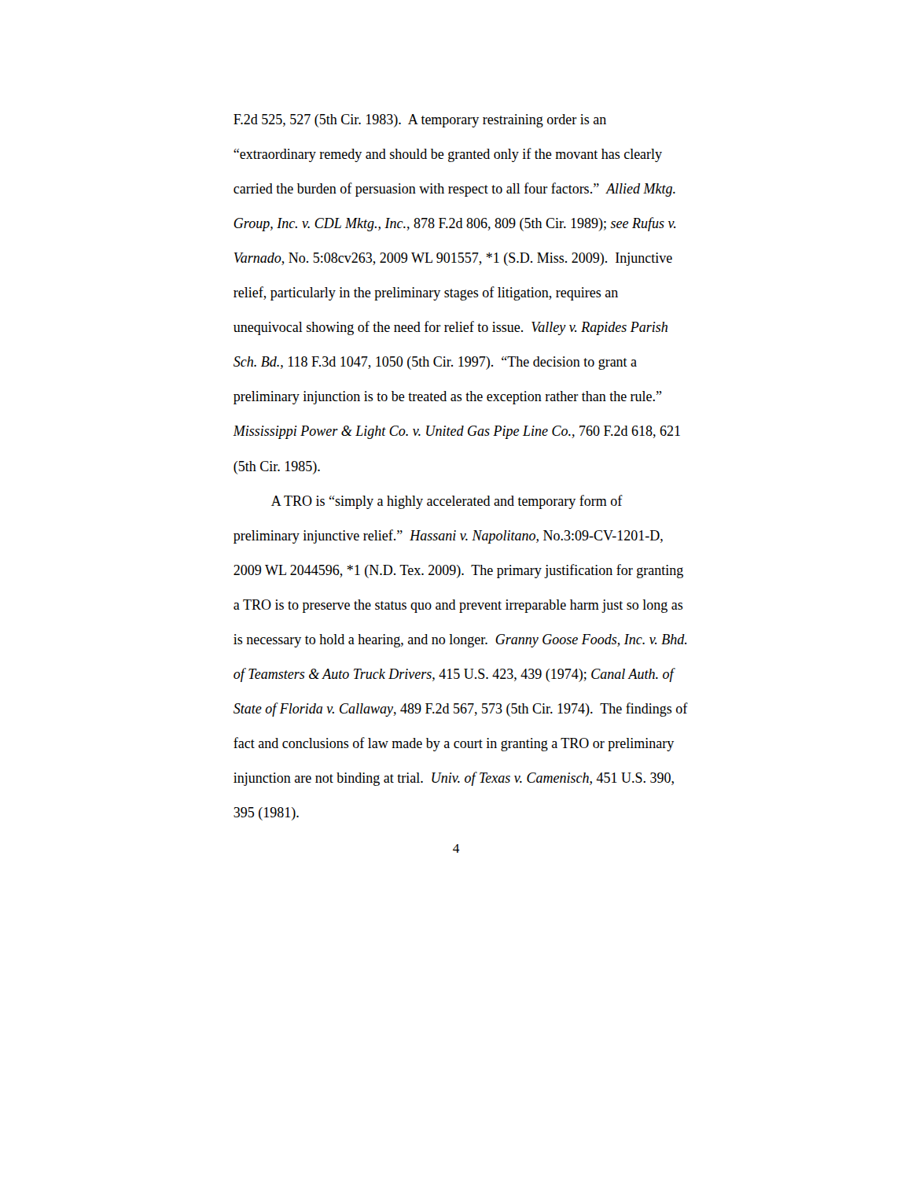F.2d 525, 527 (5th Cir. 1983). A temporary restraining order is an “extraordinary remedy and should be granted only if the movant has clearly carried the burden of persuasion with respect to all four factors.” Allied Mktg. Group, Inc. v. CDL Mktg., Inc., 878 F.2d 806, 809 (5th Cir. 1989); see Rufus v. Varnado, No. 5:08cv263, 2009 WL 901557, *1 (S.D. Miss. 2009). Injunctive relief, particularly in the preliminary stages of litigation, requires an unequivocal showing of the need for relief to issue. Valley v. Rapides Parish Sch. Bd., 118 F.3d 1047, 1050 (5th Cir. 1997). “The decision to grant a preliminary injunction is to be treated as the exception rather than the rule.” Mississippi Power & Light Co. v. United Gas Pipe Line Co., 760 F.2d 618, 621 (5th Cir. 1985).
A TRO is “simply a highly accelerated and temporary form of preliminary injunctive relief.” Hassani v. Napolitano, No.3:09-CV-1201-D, 2009 WL 2044596, *1 (N.D. Tex. 2009). The primary justification for granting a TRO is to preserve the status quo and prevent irreparable harm just so long as is necessary to hold a hearing, and no longer. Granny Goose Foods, Inc. v. Bhd. of Teamsters & Auto Truck Drivers, 415 U.S. 423, 439 (1974); Canal Auth. of State of Florida v. Callaway, 489 F.2d 567, 573 (5th Cir. 1974). The findings of fact and conclusions of law made by a court in granting a TRO or preliminary injunction are not binding at trial. Univ. of Texas v. Camenisch, 451 U.S. 390, 395 (1981).
4